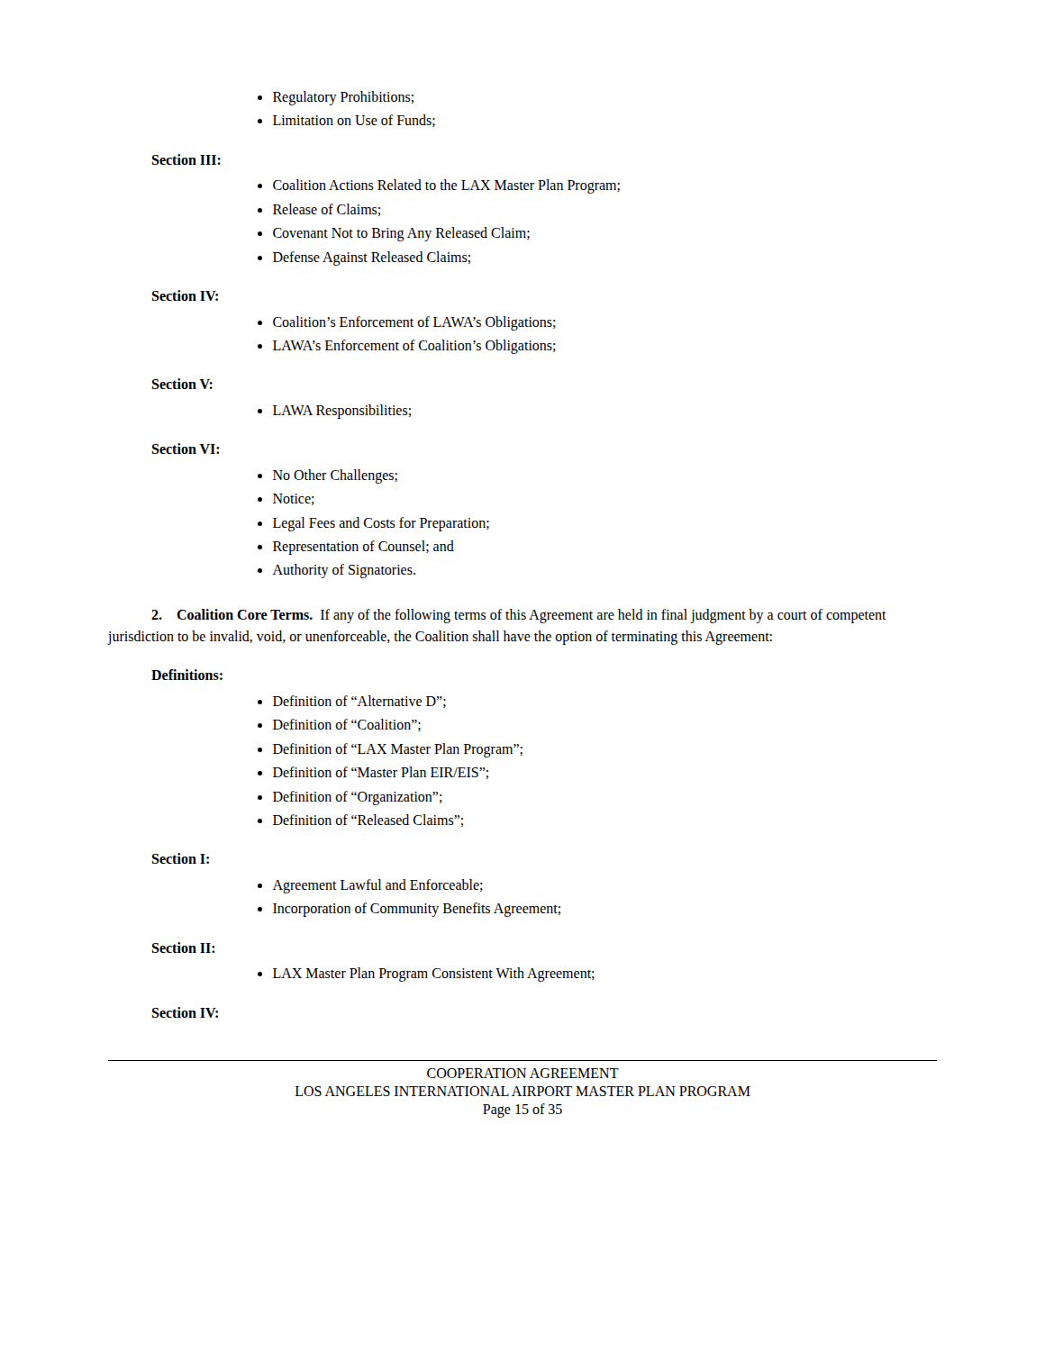Regulatory Prohibitions;
Limitation on Use of Funds;
Section III:
Coalition Actions Related to the LAX Master Plan Program;
Release of Claims;
Covenant Not to Bring Any Released Claim;
Defense Against Released Claims;
Section IV:
Coalition’s Enforcement of LAWA’s Obligations;
LAWA’s Enforcement of Coalition’s Obligations;
Section V:
LAWA Responsibilities;
Section VI:
No Other Challenges;
Notice;
Legal Fees and Costs for Preparation;
Representation of Counsel; and
Authority of Signatories.
2. Coalition Core Terms. If any of the following terms of this Agreement are held in final judgment by a court of competent jurisdiction to be invalid, void, or unenforceable, the Coalition shall have the option of terminating this Agreement:
Definitions:
Definition of “Alternative D”;
Definition of “Coalition”;
Definition of “LAX Master Plan Program”;
Definition of “Master Plan EIR/EIS”;
Definition of “Organization”;
Definition of “Released Claims”;
Section I:
Agreement Lawful and Enforceable;
Incorporation of Community Benefits Agreement;
Section II:
LAX Master Plan Program Consistent With Agreement;
Section IV:
COOPERATION AGREEMENT
LOS ANGELES INTERNATIONAL AIRPORT MASTER PLAN PROGRAM
Page 15 of 35